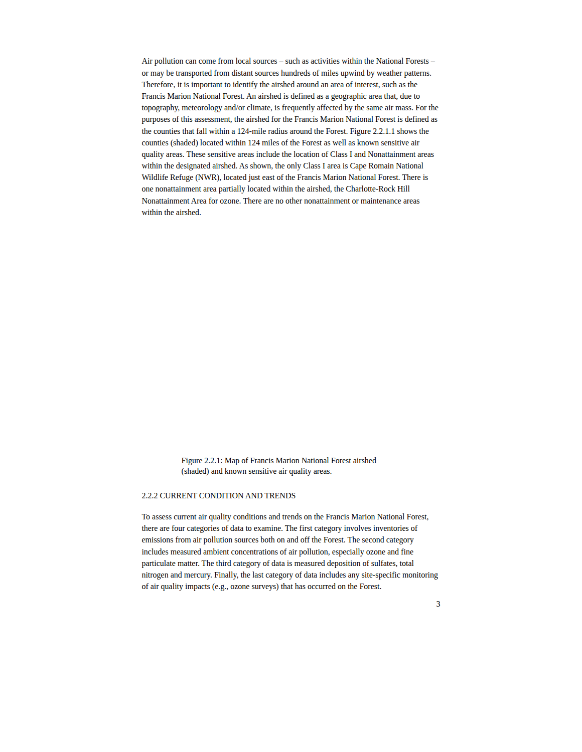Air pollution can come from local sources – such as activities within the National Forests – or may be transported from distant sources hundreds of miles upwind by weather patterns. Therefore, it is important to identify the airshed around an area of interest, such as the Francis Marion National Forest. An airshed is defined as a geographic area that, due to topography, meteorology and/or climate, is frequently affected by the same air mass. For the purposes of this assessment, the airshed for the Francis Marion National Forest is defined as the counties that fall within a 124-mile radius around the Forest. Figure 2.2.1.1 shows the counties (shaded) located within 124 miles of the Forest as well as known sensitive air quality areas. These sensitive areas include the location of Class I and Nonattainment areas within the designated airshed. As shown, the only Class I area is Cape Romain National Wildlife Refuge (NWR), located just east of the Francis Marion National Forest. There is one nonattainment area partially located within the airshed, the Charlotte-Rock Hill Nonattainment Area for ozone. There are no other nonattainment or maintenance areas within the airshed.
Figure 2.2.1: Map of Francis Marion National Forest airshed (shaded) and known sensitive air quality areas.
2.2.2 Current Condition and Trends
To assess current air quality conditions and trends on the Francis Marion National Forest, there are four categories of data to examine. The first category involves inventories of emissions from air pollution sources both on and off the Forest. The second category includes measured ambient concentrations of air pollution, especially ozone and fine particulate matter. The third category of data is measured deposition of sulfates, total nitrogen and mercury. Finally, the last category of data includes any site-specific monitoring of air quality impacts (e.g., ozone surveys) that has occurred on the Forest.
3